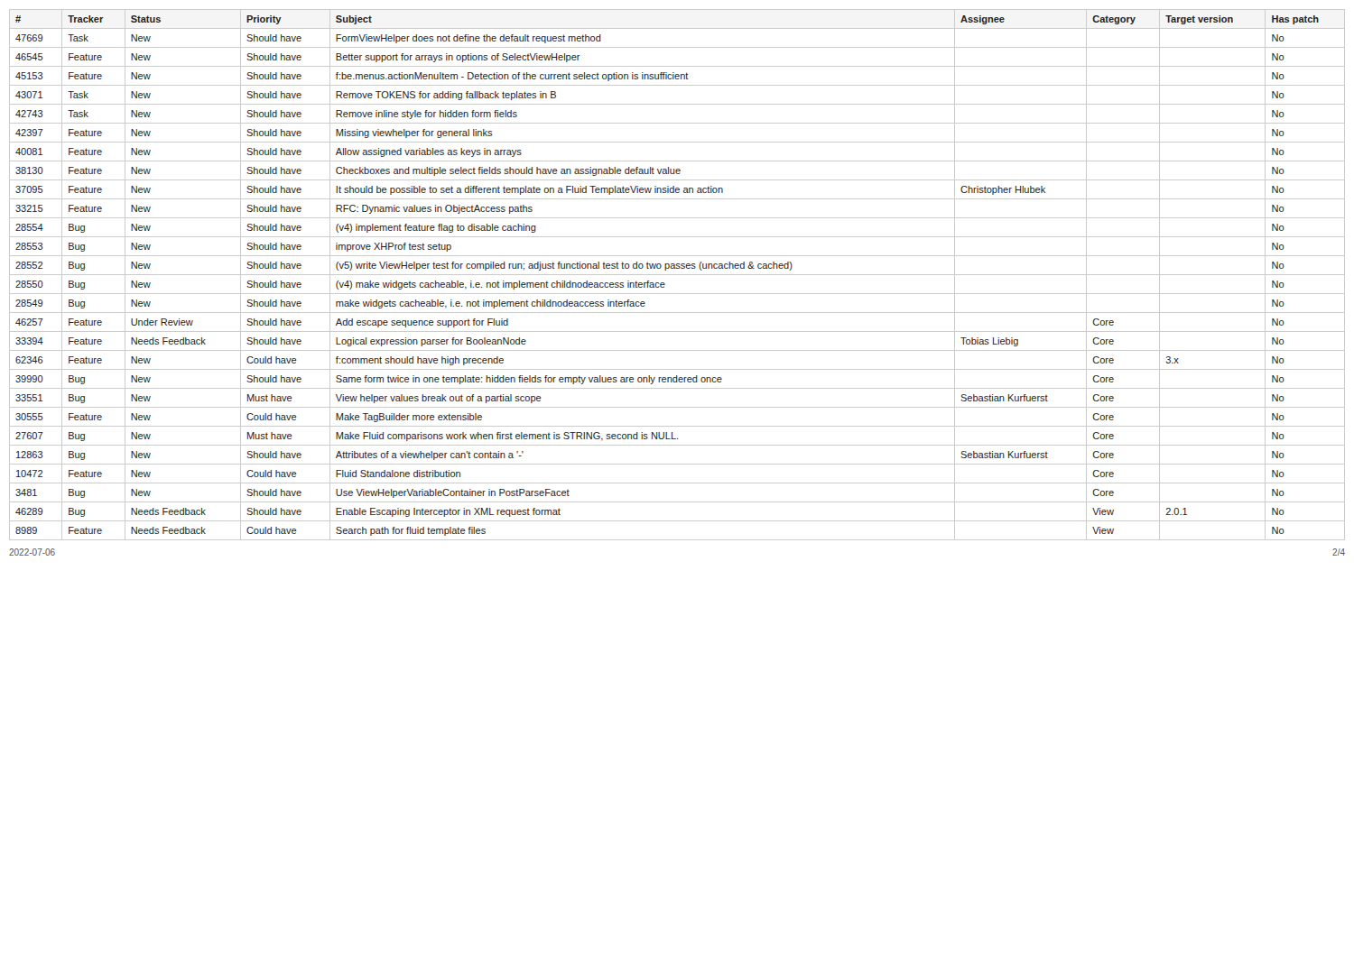| # | Tracker | Status | Priority | Subject | Assignee | Category | Target version | Has patch |
| --- | --- | --- | --- | --- | --- | --- | --- | --- |
| 47669 | Task | New | Should have | FormViewHelper does not define the default request method | | | | No |
| 46545 | Feature | New | Should have | Better support for arrays in options of SelectViewHelper | | | | No |
| 45153 | Feature | New | Should have | f:be.menus.actionMenuItem - Detection of the current select option is insufficient | | | | No |
| 43071 | Task | New | Should have | Remove TOKENS for adding fallback teplates in B | | | | No |
| 42743 | Task | New | Should have | Remove inline style for hidden form fields | | | | No |
| 42397 | Feature | New | Should have | Missing viewhelper for general links | | | | No |
| 40081 | Feature | New | Should have | Allow assigned variables as keys in arrays | | | | No |
| 38130 | Feature | New | Should have | Checkboxes and multiple select fields should have an assignable default value | | | | No |
| 37095 | Feature | New | Should have | It should be possible to set a different template on a Fluid TemplateView inside an action | Christopher Hlubek | | | No |
| 33215 | Feature | New | Should have | RFC: Dynamic values in ObjectAccess paths | | | | No |
| 28554 | Bug | New | Should have | (v4) implement feature flag to disable caching | | | | No |
| 28553 | Bug | New | Should have | improve XHProf test setup | | | | No |
| 28552 | Bug | New | Should have | (v5) write ViewHelper test for compiled run; adjust functional test to do two passes (uncached & cached) | | | | No |
| 28550 | Bug | New | Should have | (v4) make widgets cacheable, i.e. not implement childnodeaccess interface | | | | No |
| 28549 | Bug | New | Should have | make widgets cacheable, i.e. not implement childnodeaccess interface | | | | No |
| 46257 | Feature | Under Review | Should have | Add escape sequence support for Fluid | | Core | | No |
| 33394 | Feature | Needs Feedback | Should have | Logical expression parser for BooleanNode | Tobias Liebig | Core | | No |
| 62346 | Feature | New | Could have | f:comment should have high precende | | Core | 3.x | No |
| 39990 | Bug | New | Should have | Same form twice in one template: hidden fields for empty values are only rendered once | | Core | | No |
| 33551 | Bug | New | Must have | View helper values break out of a partial scope | Sebastian Kurfuerst | Core | | No |
| 30555 | Feature | New | Could have | Make TagBuilder more extensible | | Core | | No |
| 27607 | Bug | New | Must have | Make Fluid comparisons work when first element is STRING, second is NULL. | | Core | | No |
| 12863 | Bug | New | Should have | Attributes of a viewhelper can't contain a '-' | Sebastian Kurfuerst | Core | | No |
| 10472 | Feature | New | Could have | Fluid Standalone distribution | | Core | | No |
| 3481 | Bug | New | Should have | Use ViewHelperVariableContainer in PostParseFacet | | Core | | No |
| 46289 | Bug | Needs Feedback | Should have | Enable Escaping Interceptor in XML request format | | View | 2.0.1 | No |
| 8989 | Feature | Needs Feedback | Could have | Search path for fluid template files | | View | | No |
2022-07-06 2/4